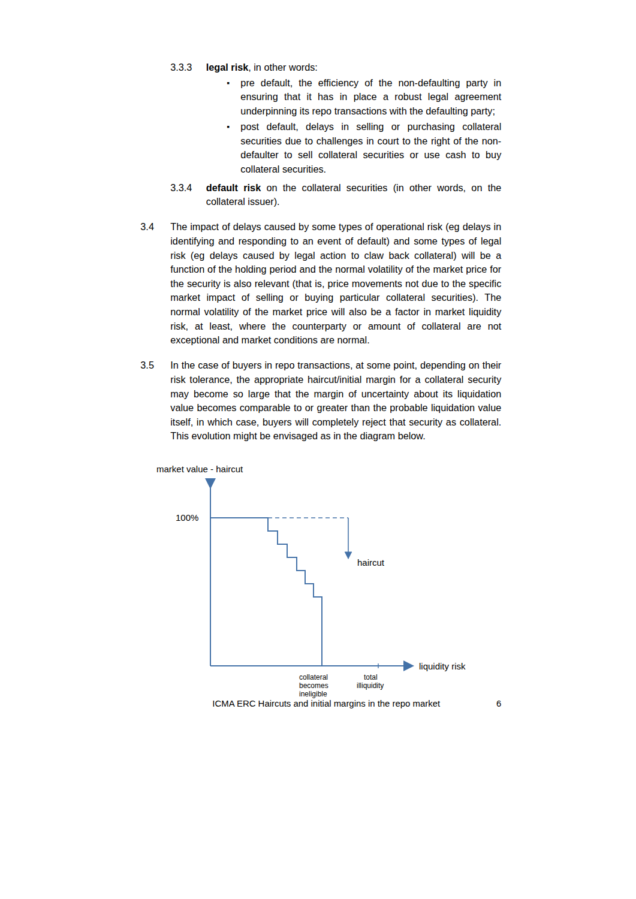3.3.3
legal risk, in other words:
pre default, the efficiency of the non-defaulting party in ensuring that it has in place a robust legal agreement underpinning its repo transactions with the defaulting party;
post default, delays in selling or purchasing collateral securities due to challenges in court to the right of the non-defaulter to sell collateral securities or use cash to buy collateral securities.
3.3.4
default risk on the collateral securities (in other words, on the collateral issuer).
3.4
The impact of delays caused by some types of operational risk (eg delays in identifying and responding to an event of default) and some types of legal risk (eg delays caused by legal action to claw back collateral) will be a function of the holding period and the normal volatility of the market price for the security is also relevant (that is, price movements not due to the specific market impact of selling or buying particular collateral securities). The normal volatility of the market price will also be a factor in market liquidity risk, at least, where the counterparty or amount of collateral are not exceptional and market conditions are normal.
3.5
In the case of buyers in repo transactions, at some point, depending on their risk tolerance, the appropriate haircut/initial margin for a collateral security may become so large that the margin of uncertainty about its liquidation value becomes comparable to or greater than the probable liquidation value itself, in which case, buyers will completely reject that security as collateral. This evolution might be envisaged as in the diagram below.
market value - haircut 100% haircut liquidity risk collateral becomes ineligible total illiquidity
ICMA ERC Haircuts and initial margins in the repo market
6